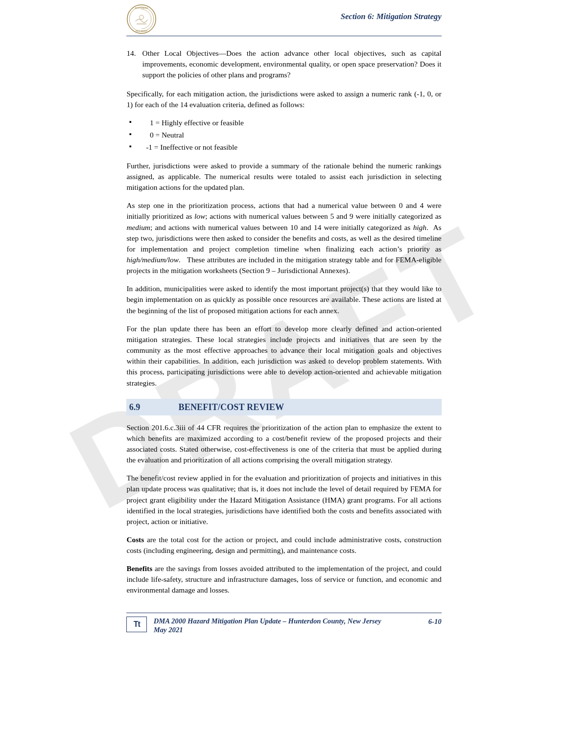DRAFT
HUNTERDON NEW JERSEY
Section 6: Mitigation Strategy
14. Other Local Objectives—Does the action advance other local objectives, such as capital improvements, economic development, environmental quality, or open space preservation? Does it support the policies of other plans and programs?
Specifically, for each mitigation action, the jurisdictions were asked to assign a numeric rank (-1, 0, or 1) for each of the 14 evaluation criteria, defined as follows:
1 = Highly effective or feasible
0 = Neutral
-1 = Ineffective or not feasible
Further, jurisdictions were asked to provide a summary of the rationale behind the numeric rankings assigned, as applicable. The numerical results were totaled to assist each jurisdiction in selecting mitigation actions for the updated plan.
As step one in the prioritization process, actions that had a numerical value between 0 and 4 were initially prioritized as low; actions with numerical values between 5 and 9 were initially categorized as medium; and actions with numerical values between 10 and 14 were initially categorized as high. As step two, jurisdictions were then asked to consider the benefits and costs, as well as the desired timeline for implementation and project completion timeline when finalizing each action’s priority as high/medium/low. These attributes are included in the mitigation strategy table and for FEMA-eligible projects in the mitigation worksheets (Section 9 – Jurisdictional Annexes).
In addition, municipalities were asked to identify the most important project(s) that they would like to begin implementation on as quickly as possible once resources are available. These actions are listed at the beginning of the list of proposed mitigation actions for each annex.
For the plan update there has been an effort to develop more clearly defined and action-oriented mitigation strategies. These local strategies include projects and initiatives that are seen by the community as the most effective approaches to advance their local mitigation goals and objectives within their capabilities. In addition, each jurisdiction was asked to develop problem statements. With this process, participating jurisdictions were able to develop action-oriented and achievable mitigation strategies.
6.9 BENEFIT/COST REVIEW
Section 201.6.c.3iii of 44 CFR requires the prioritization of the action plan to emphasize the extent to which benefits are maximized according to a cost/benefit review of the proposed projects and their associated costs. Stated otherwise, cost-effectiveness is one of the criteria that must be applied during the evaluation and prioritization of all actions comprising the overall mitigation strategy.
The benefit/cost review applied in for the evaluation and prioritization of projects and initiatives in this plan update process was qualitative; that is, it does not include the level of detail required by FEMA for project grant eligibility under the Hazard Mitigation Assistance (HMA) grant programs. For all actions identified in the local strategies, jurisdictions have identified both the costs and benefits associated with project, action or initiative.
Costs are the total cost for the action or project, and could include administrative costs, construction costs (including engineering, design and permitting), and maintenance costs.
Benefits are the savings from losses avoided attributed to the implementation of the project, and could include life-safety, structure and infrastructure damages, loss of service or function, and economic and environmental damage and losses.
Tt
DMA 2000 Hazard Mitigation Plan Update – Hunterdon County, New Jersey
May 2021
6-10